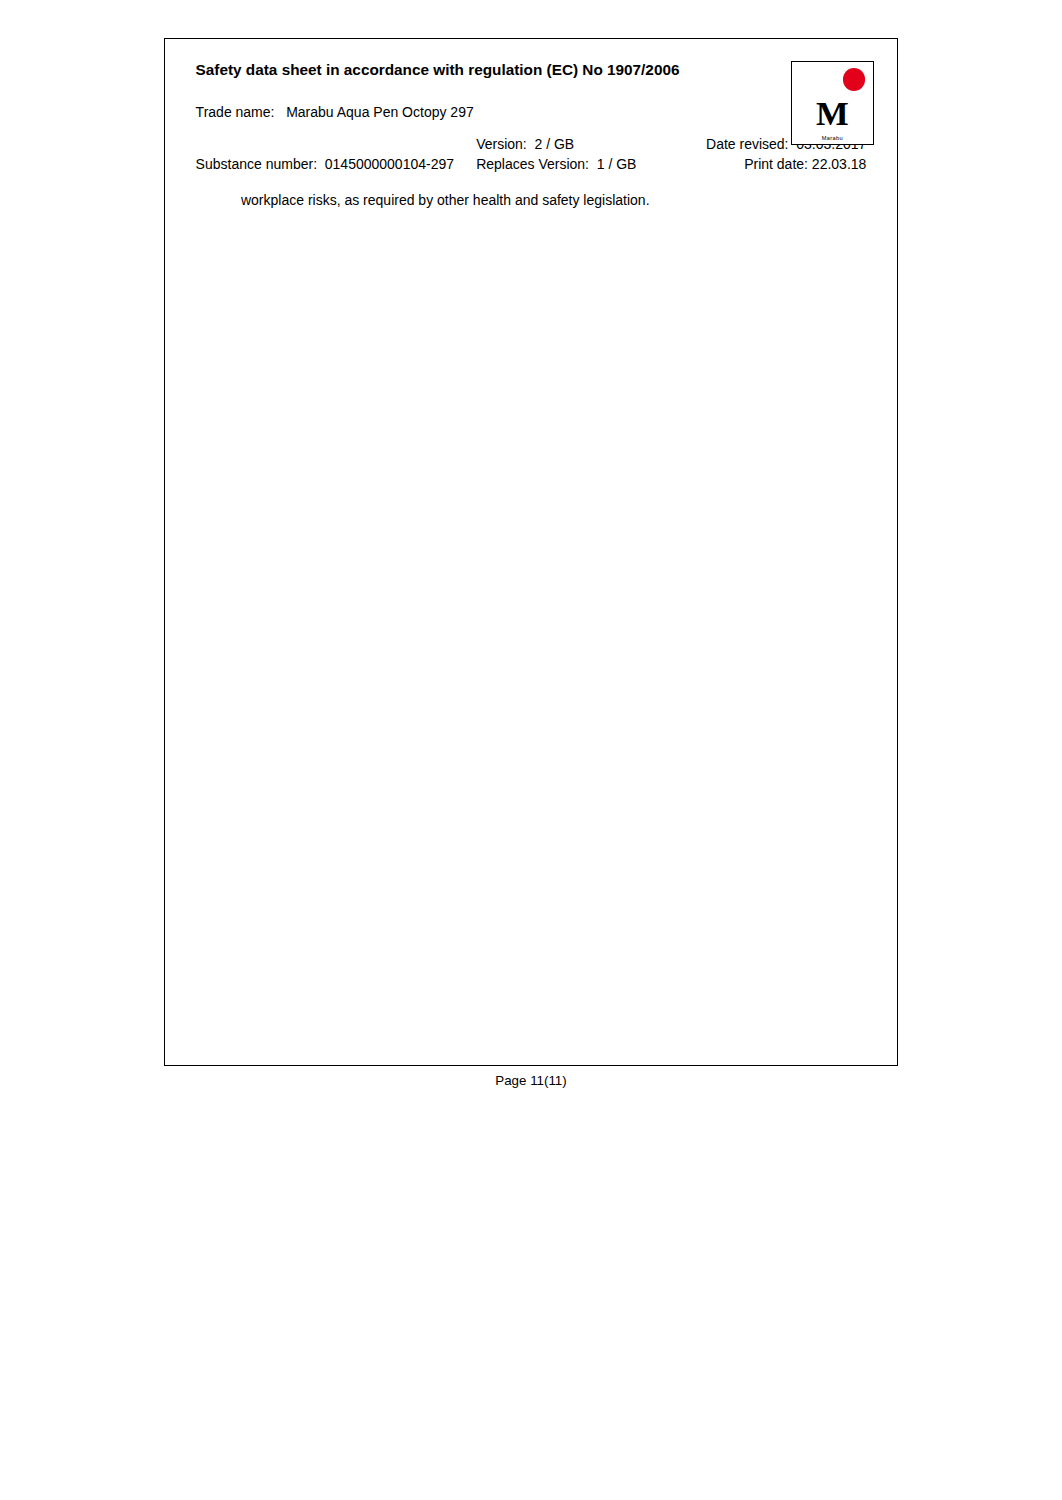M Marabu
Safety data sheet in accordance with regulation (EC) No 1907/2006
Trade name: Marabu Aqua Pen Octopy 297
Version: 2 / GB
Date revised: 03.03.2017
Substance number: 0145000000104-297
Replaces Version: 1 / GB
Print date: 22.03.18
workplace risks, as required by other health and safety legislation.
Page 11(11)